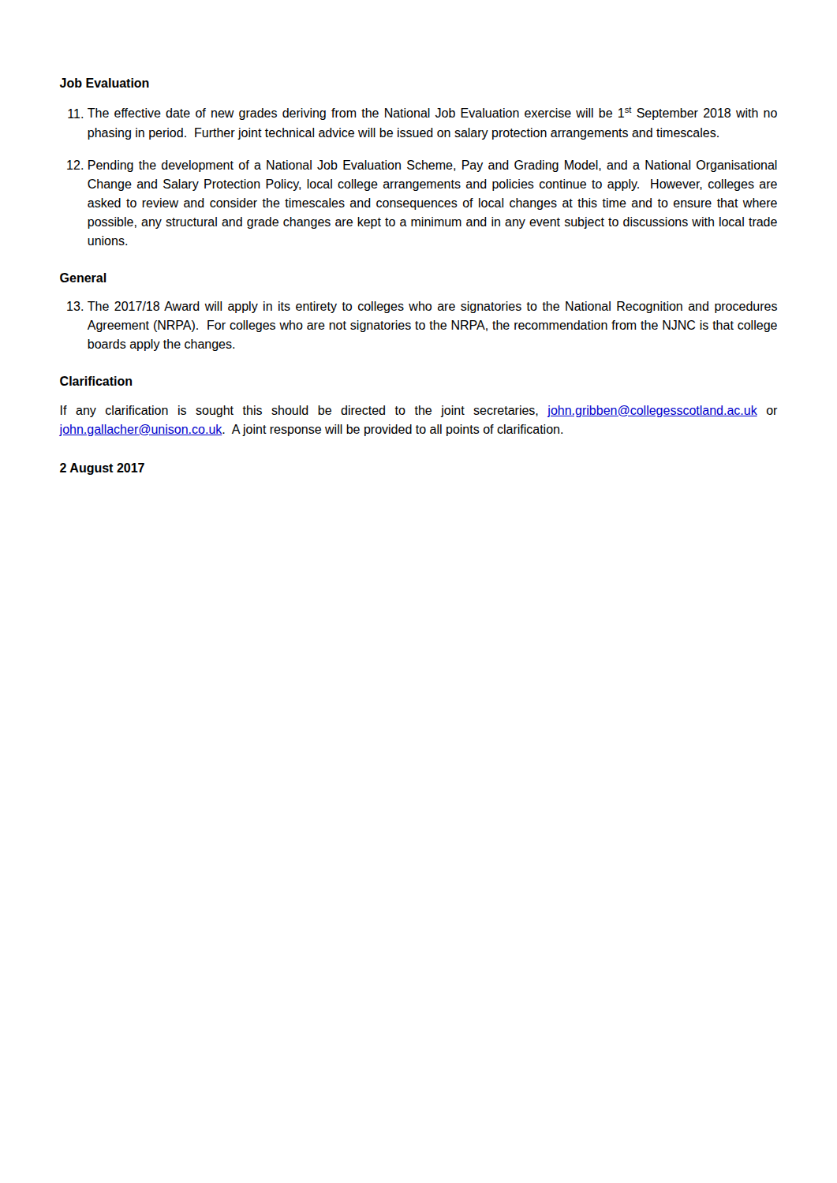Job Evaluation
The effective date of new grades deriving from the National Job Evaluation exercise will be 1st September 2018 with no phasing in period. Further joint technical advice will be issued on salary protection arrangements and timescales.
Pending the development of a National Job Evaluation Scheme, Pay and Grading Model, and a National Organisational Change and Salary Protection Policy, local college arrangements and policies continue to apply. However, colleges are asked to review and consider the timescales and consequences of local changes at this time and to ensure that where possible, any structural and grade changes are kept to a minimum and in any event subject to discussions with local trade unions.
General
The 2017/18 Award will apply in its entirety to colleges who are signatories to the National Recognition and procedures Agreement (NRPA). For colleges who are not signatories to the NRPA, the recommendation from the NJNC is that college boards apply the changes.
Clarification
If any clarification is sought this should be directed to the joint secretaries, john.gribben@collegesscotland.ac.uk or john.gallacher@unison.co.uk. A joint response will be provided to all points of clarification.
2 August 2017